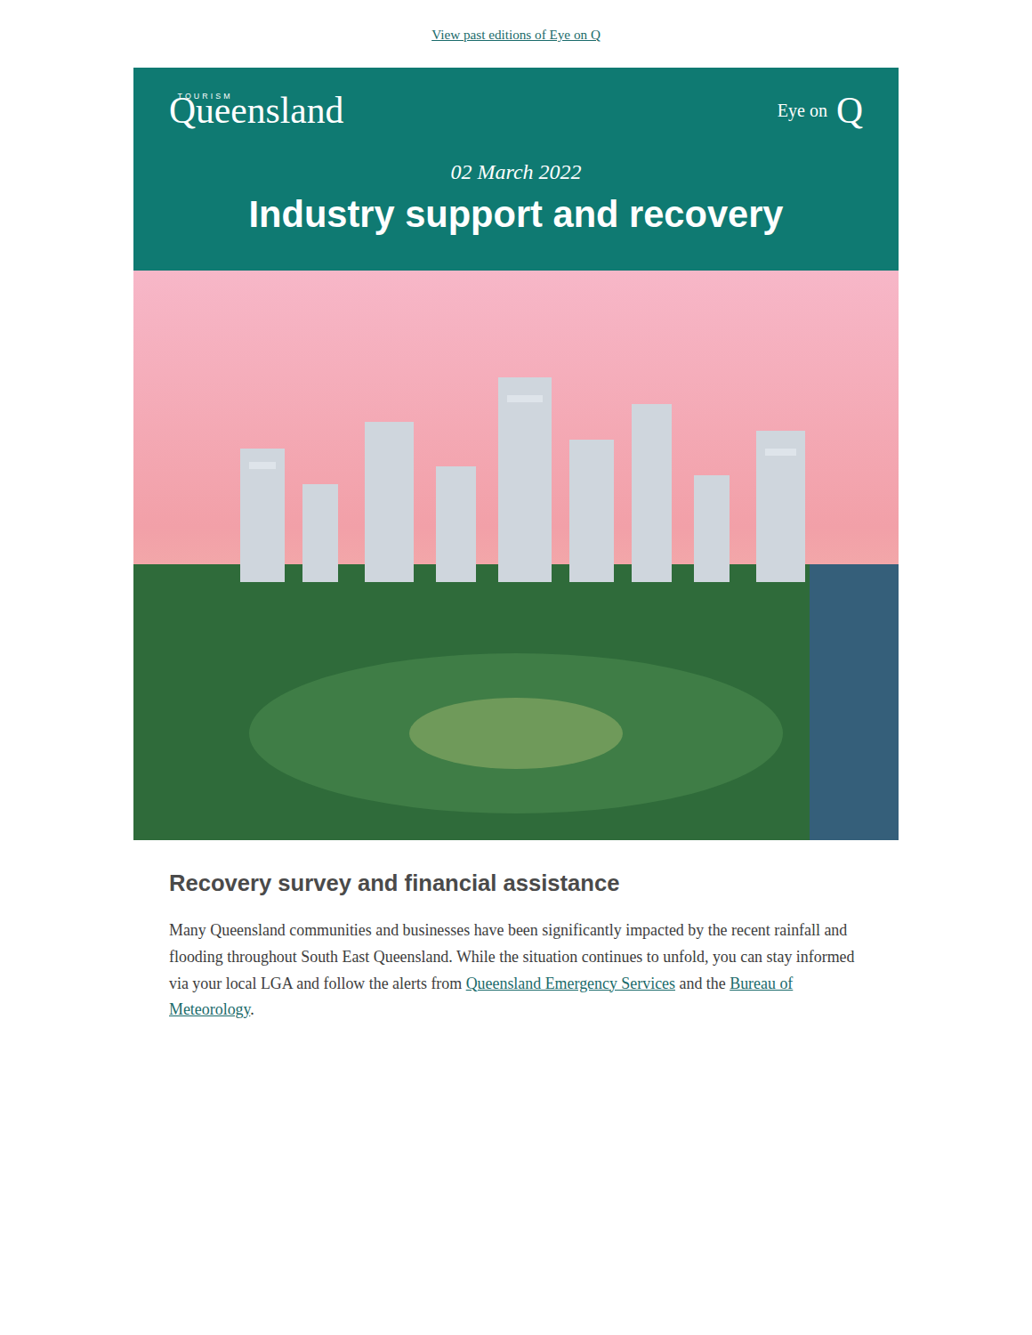View past editions of Eye on Q
Tourism Queensland
Eye on Q
02 March 2022
Industry support and recovery
Recovery survey and financial assistance
Many Queensland communities and businesses have been significantly impacted by the recent rainfall and flooding throughout South East Queensland. While the situation continues to unfold, you can stay informed via your local LGA and follow the alerts from Queensland Emergency Services and the Bureau of Meteorology.